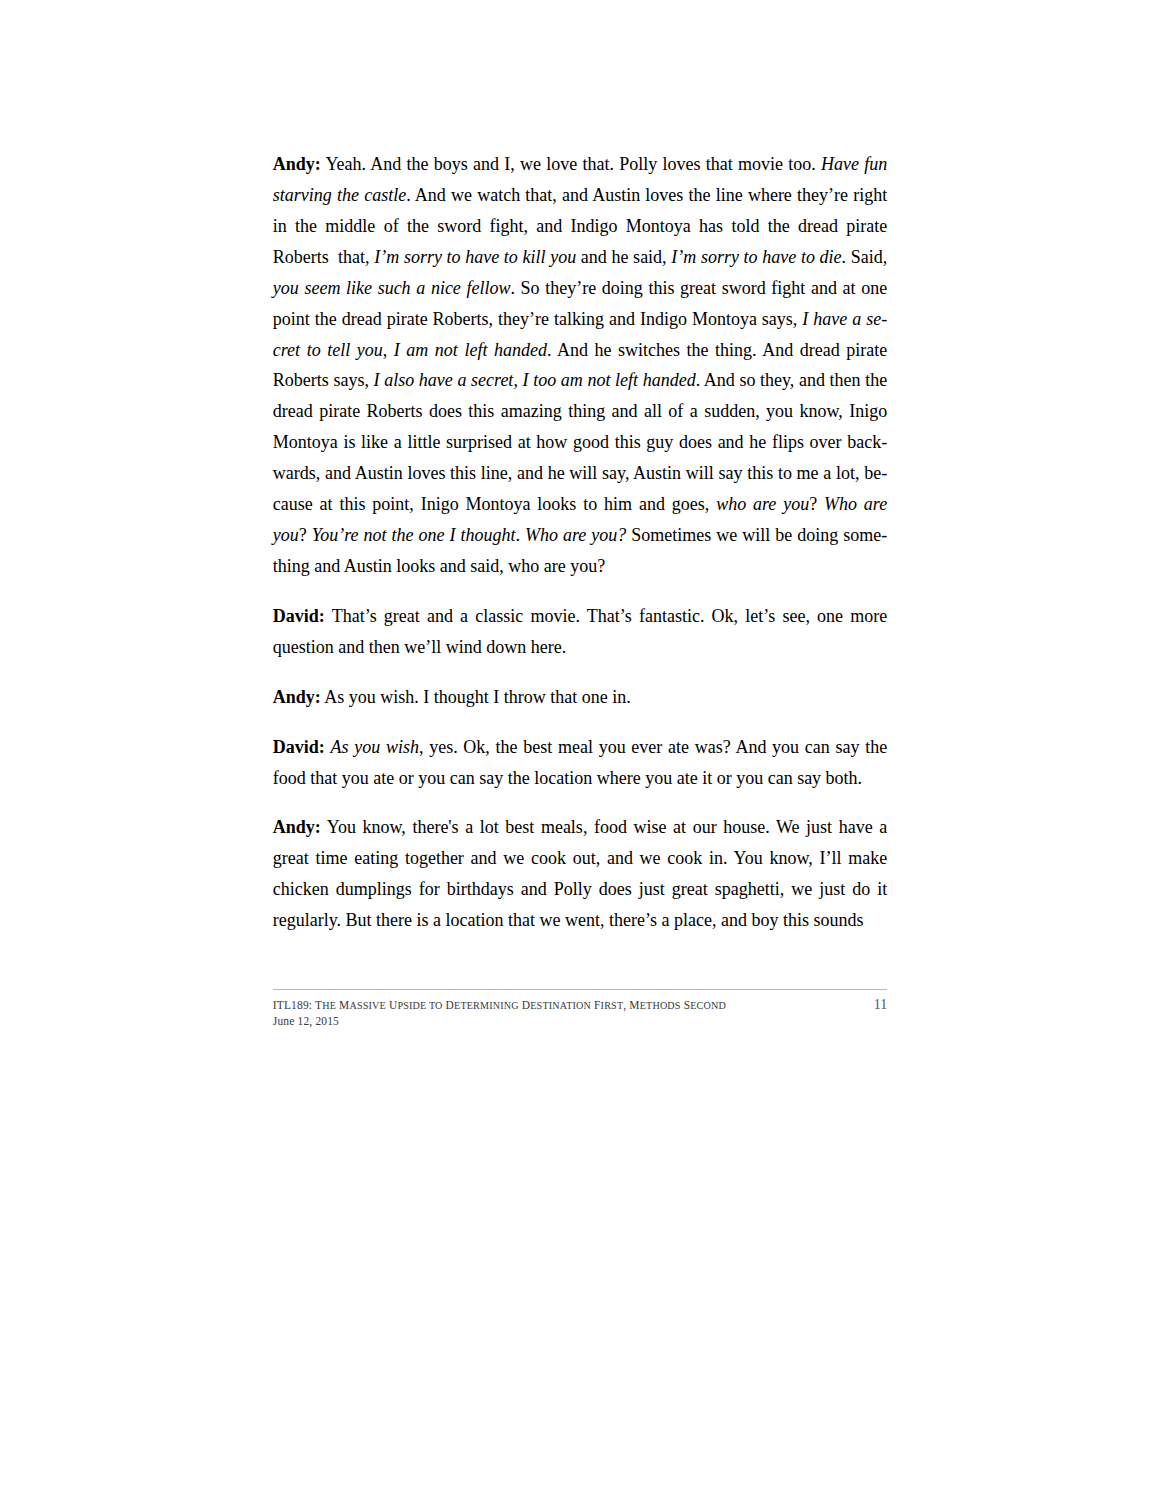Andy: Yeah. And the boys and I, we love that. Polly loves that movie too. Have fun starving the castle. And we watch that, and Austin loves the line where they’re right in the middle of the sword fight, and Indigo Montoya has told the dread pirate Roberts that, I’m sorry to have to kill you and he said, I’m sorry to have to die. Said, you seem like such a nice fellow. So they’re doing this great sword fight and at one point the dread pirate Roberts, they’re talking and Indigo Montoya says, I have a secret to tell you, I am not left handed. And he switches the thing. And dread pirate Roberts says, I also have a secret, I too am not left handed. And so they, and then the dread pirate Roberts does this amazing thing and all of a sudden, you know, Inigo Montoya is like a little surprised at how good this guy does and he flips over backwards, and Austin loves this line, and he will say, Austin will say this to me a lot, because at this point, Inigo Montoya looks to him and goes, who are you? Who are you? You’re not the one I thought. Who are you? Sometimes we will be doing something and Austin looks and said, who are you?
David: That’s great and a classic movie. That’s fantastic. Ok, let’s see, one more question and then we’ll wind down here.
Andy: As you wish. I thought I throw that one in.
David: As you wish, yes. Ok, the best meal you ever ate was? And you can say the food that you ate or you can say the location where you ate it or you can say both.
Andy: You know, there's a lot best meals, food wise at our house. We just have a great time eating together and we cook out, and we cook in. You know, I’ll make chicken dumplings for birthdays and Polly does just great spaghetti, we just do it regularly. But there is a location that we went, there’s a place, and boy this sounds
ITL189: THE MASSIVE UPSIDE TO DETERMINING DESTINATION FIRST, METHODS SECOND
June 12, 2015
11